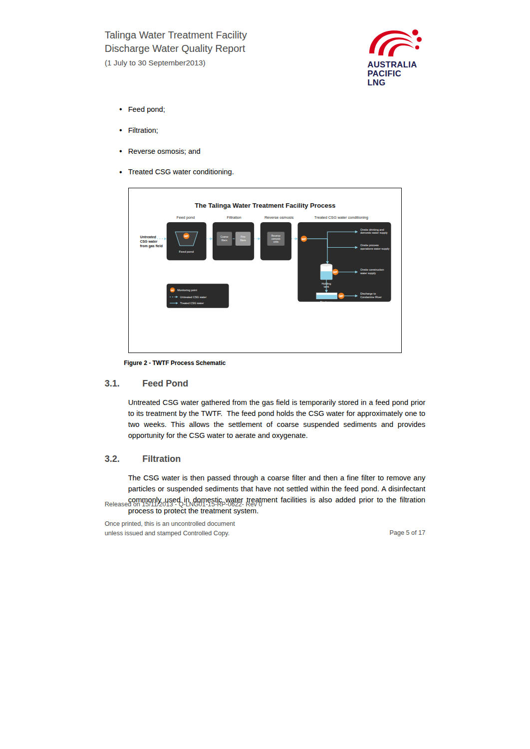Talinga Water Treatment Facility
Discharge Water Quality Report
(1 July to 30 September2013)
AUSTRALIA
PACIFIC
LNG
Feed pond;
Filtration;
Reverse osmosis; and
Treated CSG water conditioning.
The Talinga Water Treatment Facility Process Feed pond Filtration Reverse osmosis Treated CSG water conditioning Untreated CSG water from gas field MP Feed pond Coarse filters Fine filters Reverse osmosis units MP Onsite drinking and domestic water supply Onsite process operations water supply Holding tank MP Onsite construction water supply Discharge tank MP Discharge to Condamine River MP Monitoring point Untreated CSG water Treated CSG water
Figure 2 - TWTF Process Schematic
3.1. Feed Pond
Untreated CSG water gathered from the gas field is temporarily stored in a feed pond prior to its treatment by the TWTF. The feed pond holds the CSG water for approximately one to two weeks. This allows the settlement of coarse suspended sediments and provides opportunity for the CSG water to aerate and oxygenate.
3.2. Filtration
The CSG water is then passed through a coarse filter and then a fine filter to remove any particles or suspended sediments that have not settled within the feed pond. A disinfectant commonly used in domestic water treatment facilities is also added prior to the filtration process to protect the treatment system.
Released on 15/11/2013 - Q-LNG01-15-RP-0622- Rev 0
Once printed, this is an uncontrolled document
unless issued and stamped Controlled Copy.
Page 5 of 17